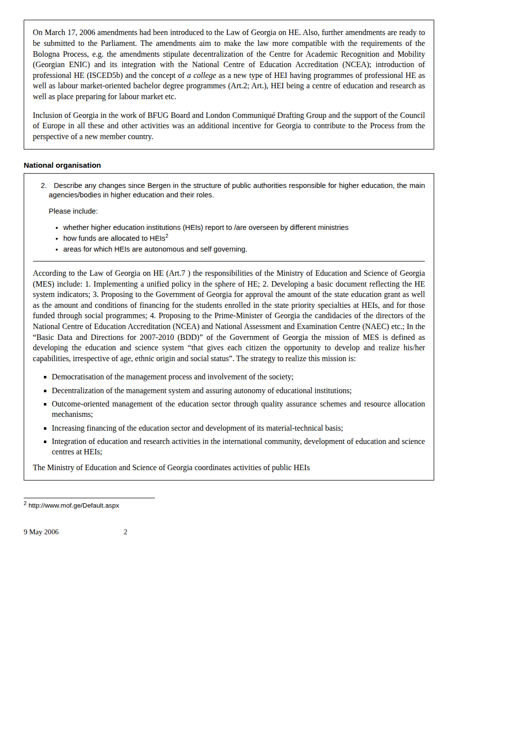On March 17, 2006 amendments had been introduced to the Law of Georgia on HE. Also, further amendments are ready to be submitted to the Parliament. The amendments aim to make the law more compatible with the requirements of the Bologna Process, e.g. the amendments stipulate decentralization of the Centre for Academic Recognition and Mobility (Georgian ENIC) and its integration with the National Centre of Education Accreditation (NCEA); introduction of professional HE (ISCED5b) and the concept of a college as a new type of HEI having programmes of professional HE as well as labour market-oriented bachelor degree programmes (Art.2; Art.), HEI being a centre of education and research as well as place preparing for labour market etc.
Inclusion of Georgia in the work of BFUG Board and London Communiqué Drafting Group and the support of the Council of Europe in all these and other activities was an additional incentive for Georgia to contribute to the Process from the perspective of a new member country.
National organisation
2. Describe any changes since Bergen in the structure of public authorities responsible for higher education, the main agencies/bodies in higher education and their roles.
Please include:
whether higher education institutions (HEIs) report to /are overseen by different ministries
how funds are allocated to HEIs2
areas for which HEIs are autonomous and self governing.
According to the Law of Georgia on HE (Art.7 ) the responsibilities of the Ministry of Education and Science of Georgia (MES) include: 1. Implementing a unified policy in the sphere of HE; 2. Developing a basic document reflecting the HE system indicators; 3. Proposing to the Government of Georgia for approval the amount of the state education grant as well as the amount and conditions of financing for the students enrolled in the state priority specialties at HEIs, and for those funded through social programmes; 4. Proposing to the Prime-Minister of Georgia the candidacies of the directors of the National Centre of Education Accreditation (NCEA) and National Assessment and Examination Centre (NAEC) etc.; In the “Basic Data and Directions for 2007-2010 (BDD)” of the Government of Georgia the mission of MES is defined as developing the education and science system “that gives each citizen the opportunity to develop and realize his/her capabilities, irrespective of age, ethnic origin and social status”. The strategy to realize this mission is:
Democratisation of the management process and involvement of the society;
Decentralization of the management system and assuring autonomy of educational institutions;
Outcome-oriented management of the education sector through quality assurance schemes and resource allocation mechanisms;
Increasing financing of the education sector and development of its material-technical basis;
Integration of education and research activities in the international community, development of education and science centres at HEIs;
The Ministry of Education and Science of Georgia coordinates activities of public HEIs
2 http://www.mof.ge/Default.aspx
9 May 2006 2